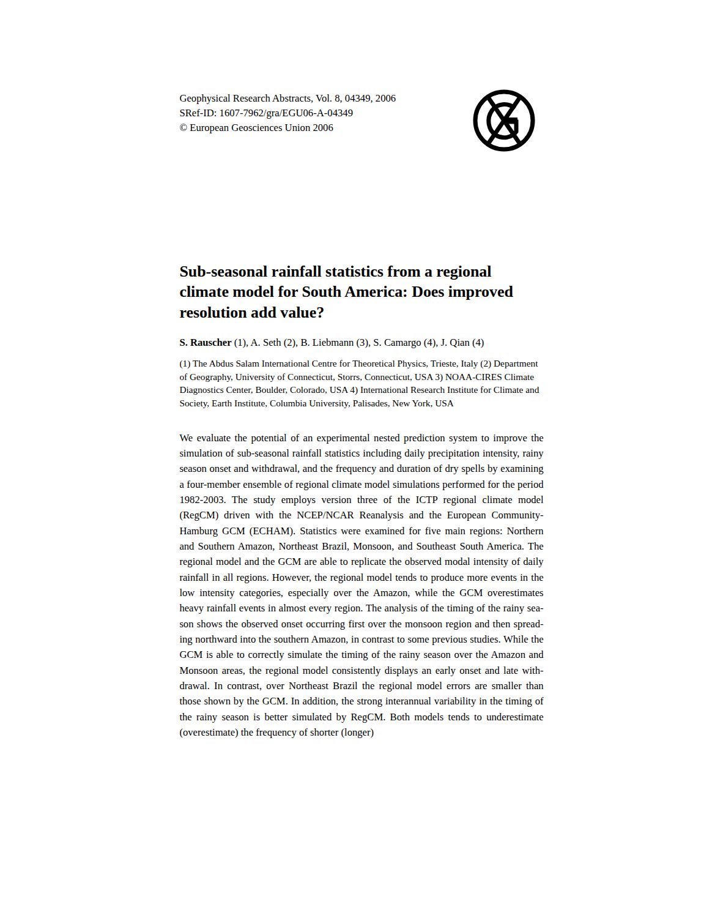Geophysical Research Abstracts, Vol. 8, 04349, 2006 SRef-ID: 1607-7962/gra/EGU06-A-04349 © European Geosciences Union 2006
Sub-seasonal rainfall statistics from a regional climate model for South America: Does improved resolution add value?
S. Rauscher (1), A. Seth (2), B. Liebmann (3), S. Camargo (4), J. Qian (4)
(1) The Abdus Salam International Centre for Theoretical Physics, Trieste, Italy (2) Department of Geography, University of Connecticut, Storrs, Connecticut, USA 3) NOAA-CIRES Climate Diagnostics Center, Boulder, Colorado, USA 4) International Research Institute for Climate and Society, Earth Institute, Columbia University, Palisades, New York, USA
We evaluate the potential of an experimental nested prediction system to improve the simulation of sub-seasonal rainfall statistics including daily precipitation intensity, rainy season onset and withdrawal, and the frequency and duration of dry spells by examining a four-member ensemble of regional climate model simulations performed for the period 1982-2003. The study employs version three of the ICTP regional climate model (RegCM) driven with the NCEP/NCAR Reanalysis and the European Community-Hamburg GCM (ECHAM). Statistics were examined for five main regions: Northern and Southern Amazon, Northeast Brazil, Monsoon, and Southeast South America. The regional model and the GCM are able to replicate the observed modal intensity of daily rainfall in all regions. However, the regional model tends to produce more events in the low intensity categories, especially over the Amazon, while the GCM overestimates heavy rainfall events in almost every region. The analysis of the timing of the rainy season shows the observed onset occurring first over the monsoon region and then spreading northward into the southern Amazon, in contrast to some previous studies. While the GCM is able to correctly simulate the timing of the rainy season over the Amazon and Monsoon areas, the regional model consistently displays an early onset and late withdrawal. In contrast, over Northeast Brazil the regional model errors are smaller than those shown by the GCM. In addition, the strong interannual variability in the timing of the rainy season is better simulated by RegCM. Both models tends to underestimate (overestimate) the frequency of shorter (longer)